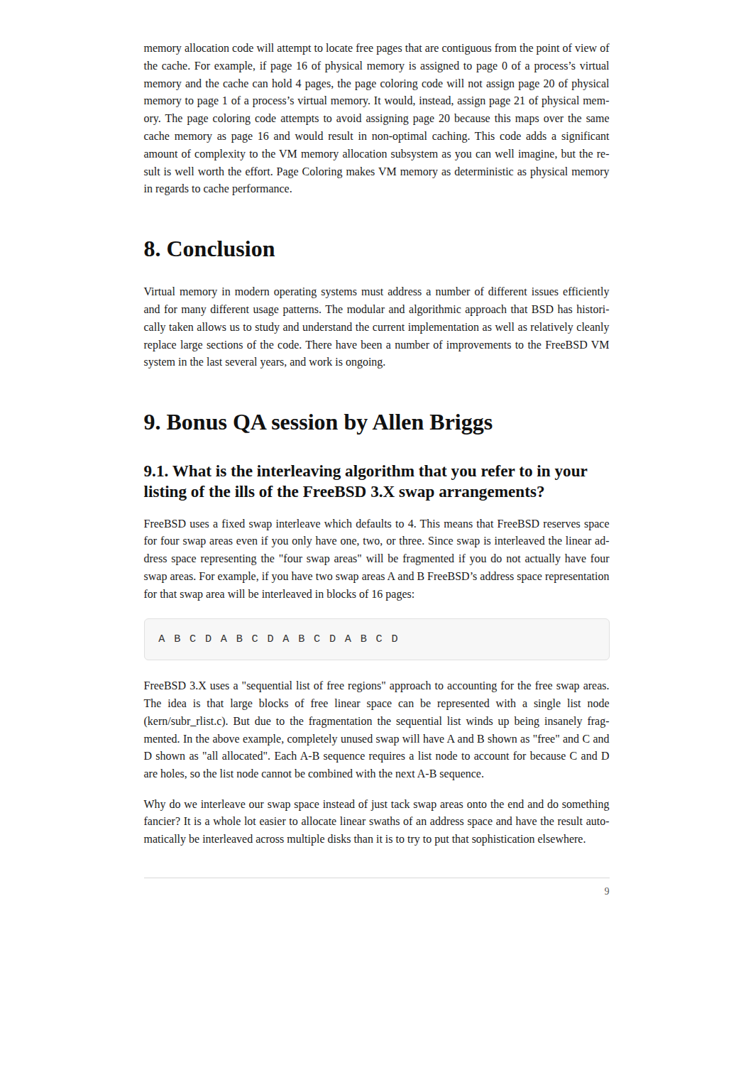memory allocation code will attempt to locate free pages that are contiguous from the point of view of the cache. For example, if page 16 of physical memory is assigned to page 0 of a process’s virtual memory and the cache can hold 4 pages, the page coloring code will not assign page 20 of physical memory to page 1 of a process’s virtual memory. It would, instead, assign page 21 of physical memory. The page coloring code attempts to avoid assigning page 20 because this maps over the same cache memory as page 16 and would result in non-optimal caching. This code adds a significant amount of complexity to the VM memory allocation subsystem as you can well imagine, but the result is well worth the effort. Page Coloring makes VM memory as deterministic as physical memory in regards to cache performance.
8. Conclusion
Virtual memory in modern operating systems must address a number of different issues efficiently and for many different usage patterns. The modular and algorithmic approach that BSD has historically taken allows us to study and understand the current implementation as well as relatively cleanly replace large sections of the code. There have been a number of improvements to the FreeBSD VM system in the last several years, and work is ongoing.
9. Bonus QA session by Allen Briggs
9.1. What is the interleaving algorithm that you refer to in your listing of the ills of the FreeBSD 3.X swap arrangements?
FreeBSD uses a fixed swap interleave which defaults to 4. This means that FreeBSD reserves space for four swap areas even if you only have one, two, or three. Since swap is interleaved the linear address space representing the "four swap areas" will be fragmented if you do not actually have four swap areas. For example, if you have two swap areas A and B FreeBSD’s address space representation for that swap area will be interleaved in blocks of 16 pages:
A B C D A B C D A B C D A B C D
FreeBSD 3.X uses a "sequential list of free regions" approach to accounting for the free swap areas. The idea is that large blocks of free linear space can be represented with a single list node (kern/subr_rlist.c). But due to the fragmentation the sequential list winds up being insanely fragmented. In the above example, completely unused swap will have A and B shown as "free" and C and D shown as "all allocated". Each A-B sequence requires a list node to account for because C and D are holes, so the list node cannot be combined with the next A-B sequence.
Why do we interleave our swap space instead of just tack swap areas onto the end and do something fancier? It is a whole lot easier to allocate linear swaths of an address space and have the result automatically be interleaved across multiple disks than it is to try to put that sophistication elsewhere.
9